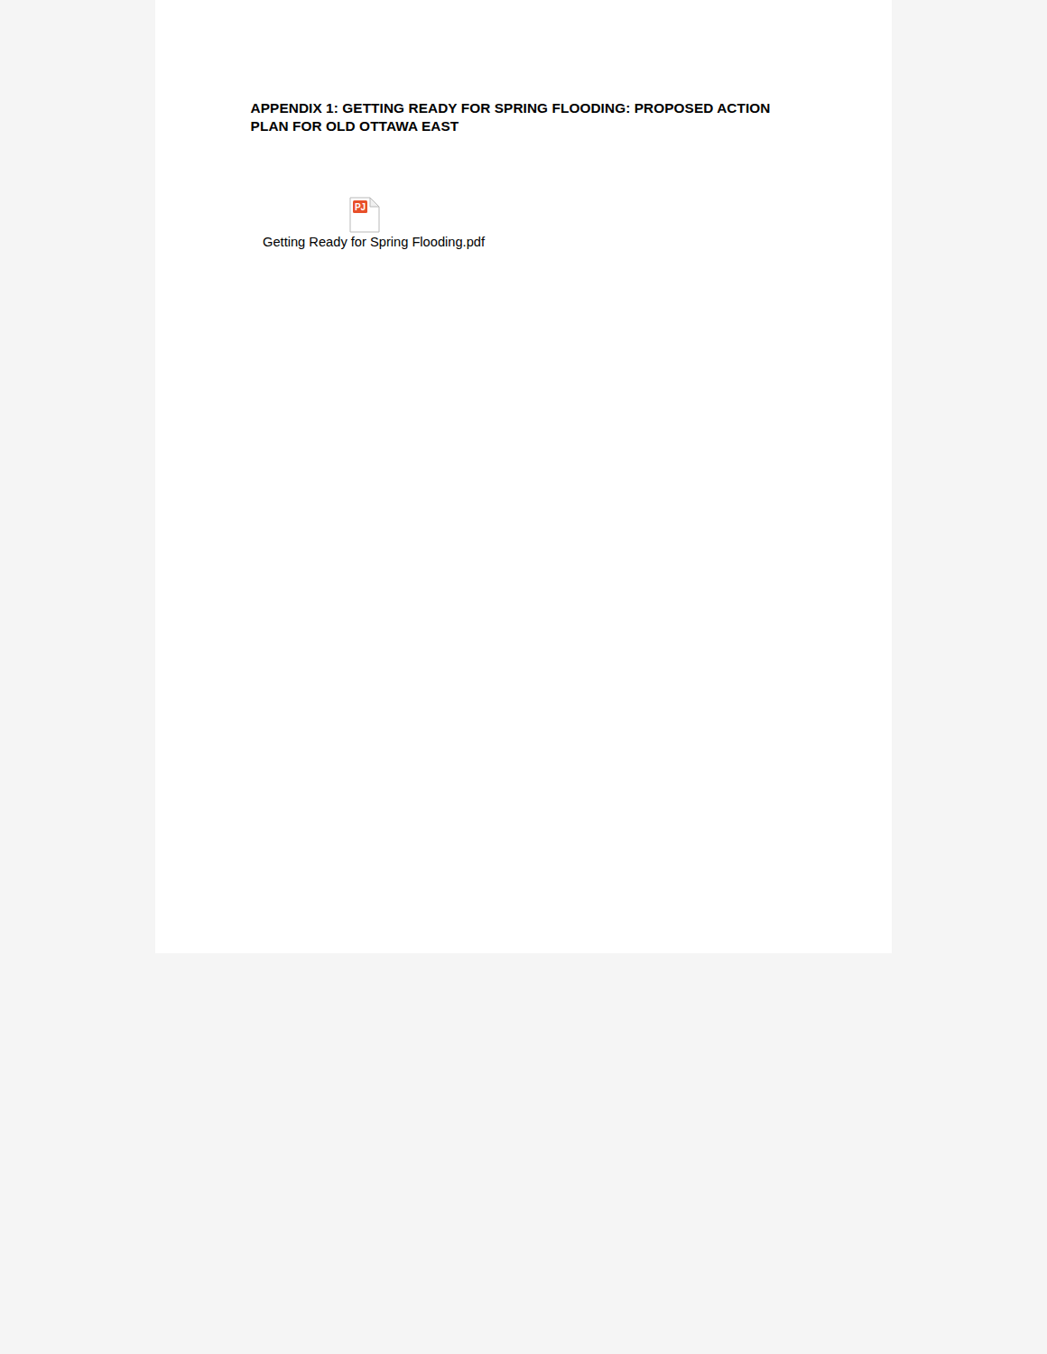APPENDIX 1: GETTING READY FOR SPRING FLOODING: PROPOSED ACTION PLAN FOR OLD OTTAWA EAST
PJ
Getting Ready for Spring Flooding.pdf